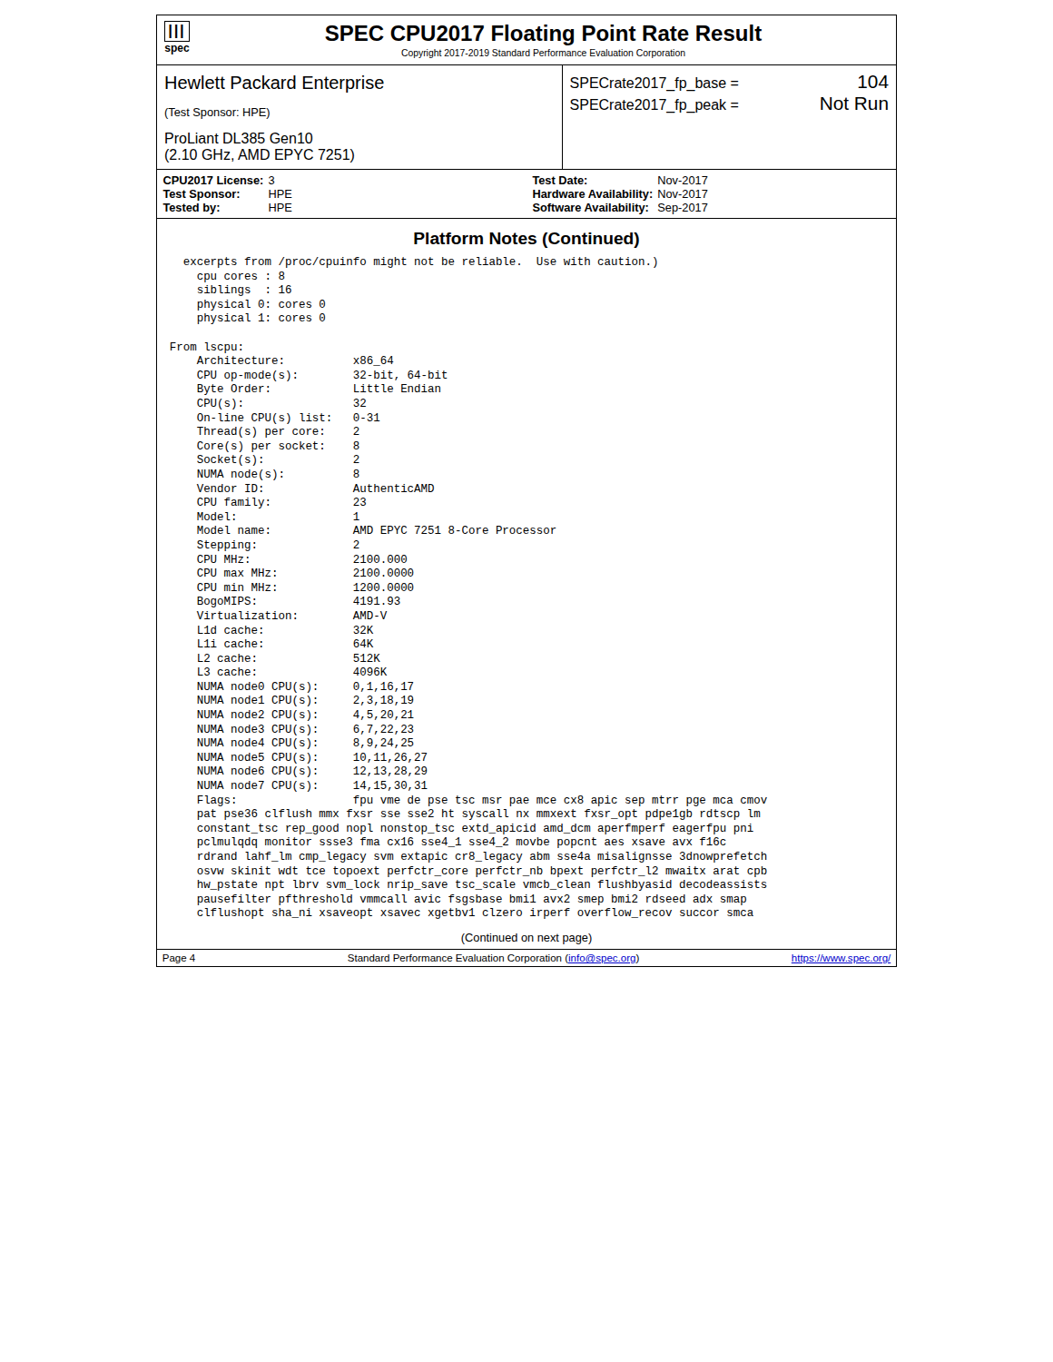|||
spec
SPEC CPU2017 Floating Point Rate Result
Copyright 2017-2019 Standard Performance Evaluation Corporation
Hewlett Packard Enterprise
(Test Sponsor: HPE)
ProLiant DL385 Gen10
(2.10 GHz, AMD EPYC 7251)
SPECrate2017_fp_base = 104
SPECrate2017_fp_peak = Not Run
| CPU2017 License: | 3 |
| Test Sponsor: | HPE |
| Tested by: | HPE |
| Test Date: | Nov-2017 |
| Hardware Availability: | Nov-2017 |
| Software Availability: | Sep-2017 |
Platform Notes (Continued)
   excerpts from /proc/cpuinfo might not be reliable.  Use with caution.)
     cpu cores : 8
     siblings  : 16
     physical 0: cores 0
     physical 1: cores 0

 From lscpu:
     Architecture:          x86_64
     CPU op-mode(s):        32-bit, 64-bit
     Byte Order:            Little Endian
     CPU(s):                32
     On-line CPU(s) list:   0-31
     Thread(s) per core:    2
     Core(s) per socket:    8
     Socket(s):             2
     NUMA node(s):          8
     Vendor ID:             AuthenticAMD
     CPU family:            23
     Model:                 1
     Model name:            AMD EPYC 7251 8-Core Processor
     Stepping:              2
     CPU MHz:               2100.000
     CPU max MHz:           2100.0000
     CPU min MHz:           1200.0000
     BogoMIPS:              4191.93
     Virtualization:        AMD-V
     L1d cache:             32K
     L1i cache:             64K
     L2 cache:              512K
     L3 cache:              4096K
     NUMA node0 CPU(s):     0,1,16,17
     NUMA node1 CPU(s):     2,3,18,19
     NUMA node2 CPU(s):     4,5,20,21
     NUMA node3 CPU(s):     6,7,22,23
     NUMA node4 CPU(s):     8,9,24,25
     NUMA node5 CPU(s):     10,11,26,27
     NUMA node6 CPU(s):     12,13,28,29
     NUMA node7 CPU(s):     14,15,30,31
     Flags:                 fpu vme de pse tsc msr pae mce cx8 apic sep mtrr pge mca cmov
     pat pse36 clflush mmx fxsr sse sse2 ht syscall nx mmxext fxsr_opt pdpe1gb rdtscp lm
     constant_tsc rep_good nopl nonstop_tsc extd_apicid amd_dcm aperfmperf eagerfpu pni
     pclmulqdq monitor ssse3 fma cx16 sse4_1 sse4_2 movbe popcnt aes xsave avx f16c
     rdrand lahf_lm cmp_legacy svm extapic cr8_legacy abm sse4a misalignsse 3dnowprefetch
     osvw skinit wdt tce topoext perfctr_core perfctr_nb bpext perfctr_l2 mwaitx arat cpb
     hw_pstate npt lbrv svm_lock nrip_save tsc_scale vmcb_clean flushbyasid decodeassists
     pausefilter pfthreshold vmmcall avic fsgsbase bmi1 avx2 smep bmi2 rdseed adx smap
     clflushopt sha_ni xsaveopt xsavec xgetbv1 clzero irperf overflow_recov succor smca
(Continued on next page)
Page 4 Standard Performance Evaluation Corporation (info@spec.org) https://www.spec.org/